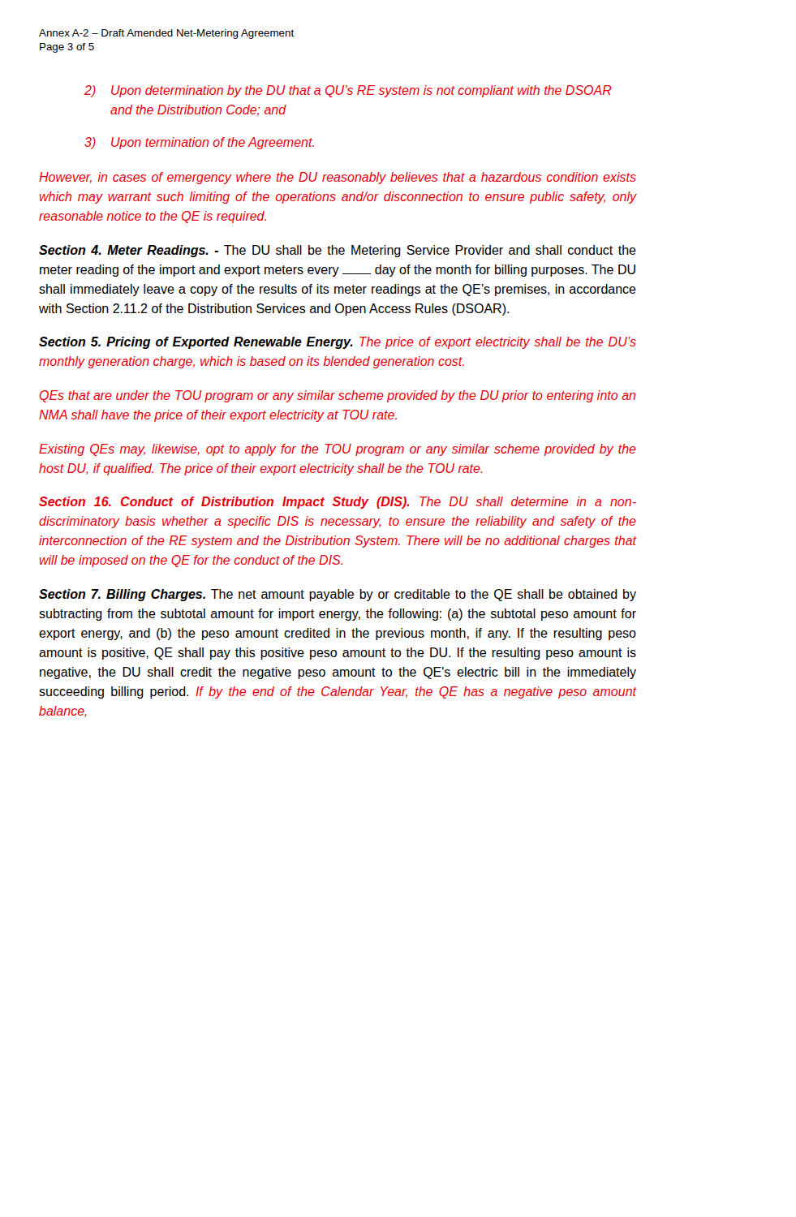Annex A-2 – Draft Amended Net-Metering Agreement
Page 3 of 5
2) Upon determination by the DU that a QU’s RE system is not compliant with the DSOAR and the Distribution Code; and
3) Upon termination of the Agreement.
However, in cases of emergency where the DU reasonably believes that a hazardous condition exists which may warrant such limiting of the operations and/or disconnection to ensure public safety, only reasonable notice to the QE is required.
Section 4. Meter Readings. - The DU shall be the Metering Service Provider and shall conduct the meter reading of the import and export meters every day of the month for billing purposes. The DU shall immediately leave a copy of the results of its meter readings at the QE’s premises, in accordance with Section 2.11.2 of the Distribution Services and Open Access Rules (DSOAR).
Section 5. Pricing of Exported Renewable Energy. The price of export electricity shall be the DU’s monthly generation charge, which is based on its blended generation cost.
QEs that are under the TOU program or any similar scheme provided by the DU prior to entering into an NMA shall have the price of their export electricity at TOU rate.
Existing QEs may, likewise, opt to apply for the TOU program or any similar scheme provided by the host DU, if qualified. The price of their export electricity shall be the TOU rate.
Section 16. Conduct of Distribution Impact Study (DIS). The DU shall determine in a non-discriminatory basis whether a specific DIS is necessary, to ensure the reliability and safety of the interconnection of the RE system and the Distribution System. There will be no additional charges that will be imposed on the QE for the conduct of the DIS.
Section 7. Billing Charges. The net amount payable by or creditable to the QE shall be obtained by subtracting from the subtotal amount for import energy, the following: (a) the subtotal peso amount for export energy, and (b) the peso amount credited in the previous month, if any. If the resulting peso amount is positive, QE shall pay this positive peso amount to the DU. If the resulting peso amount is negative, the DU shall credit the negative peso amount to the QE's electric bill in the immediately succeeding billing period. If by the end of the Calendar Year, the QE has a negative peso amount balance,